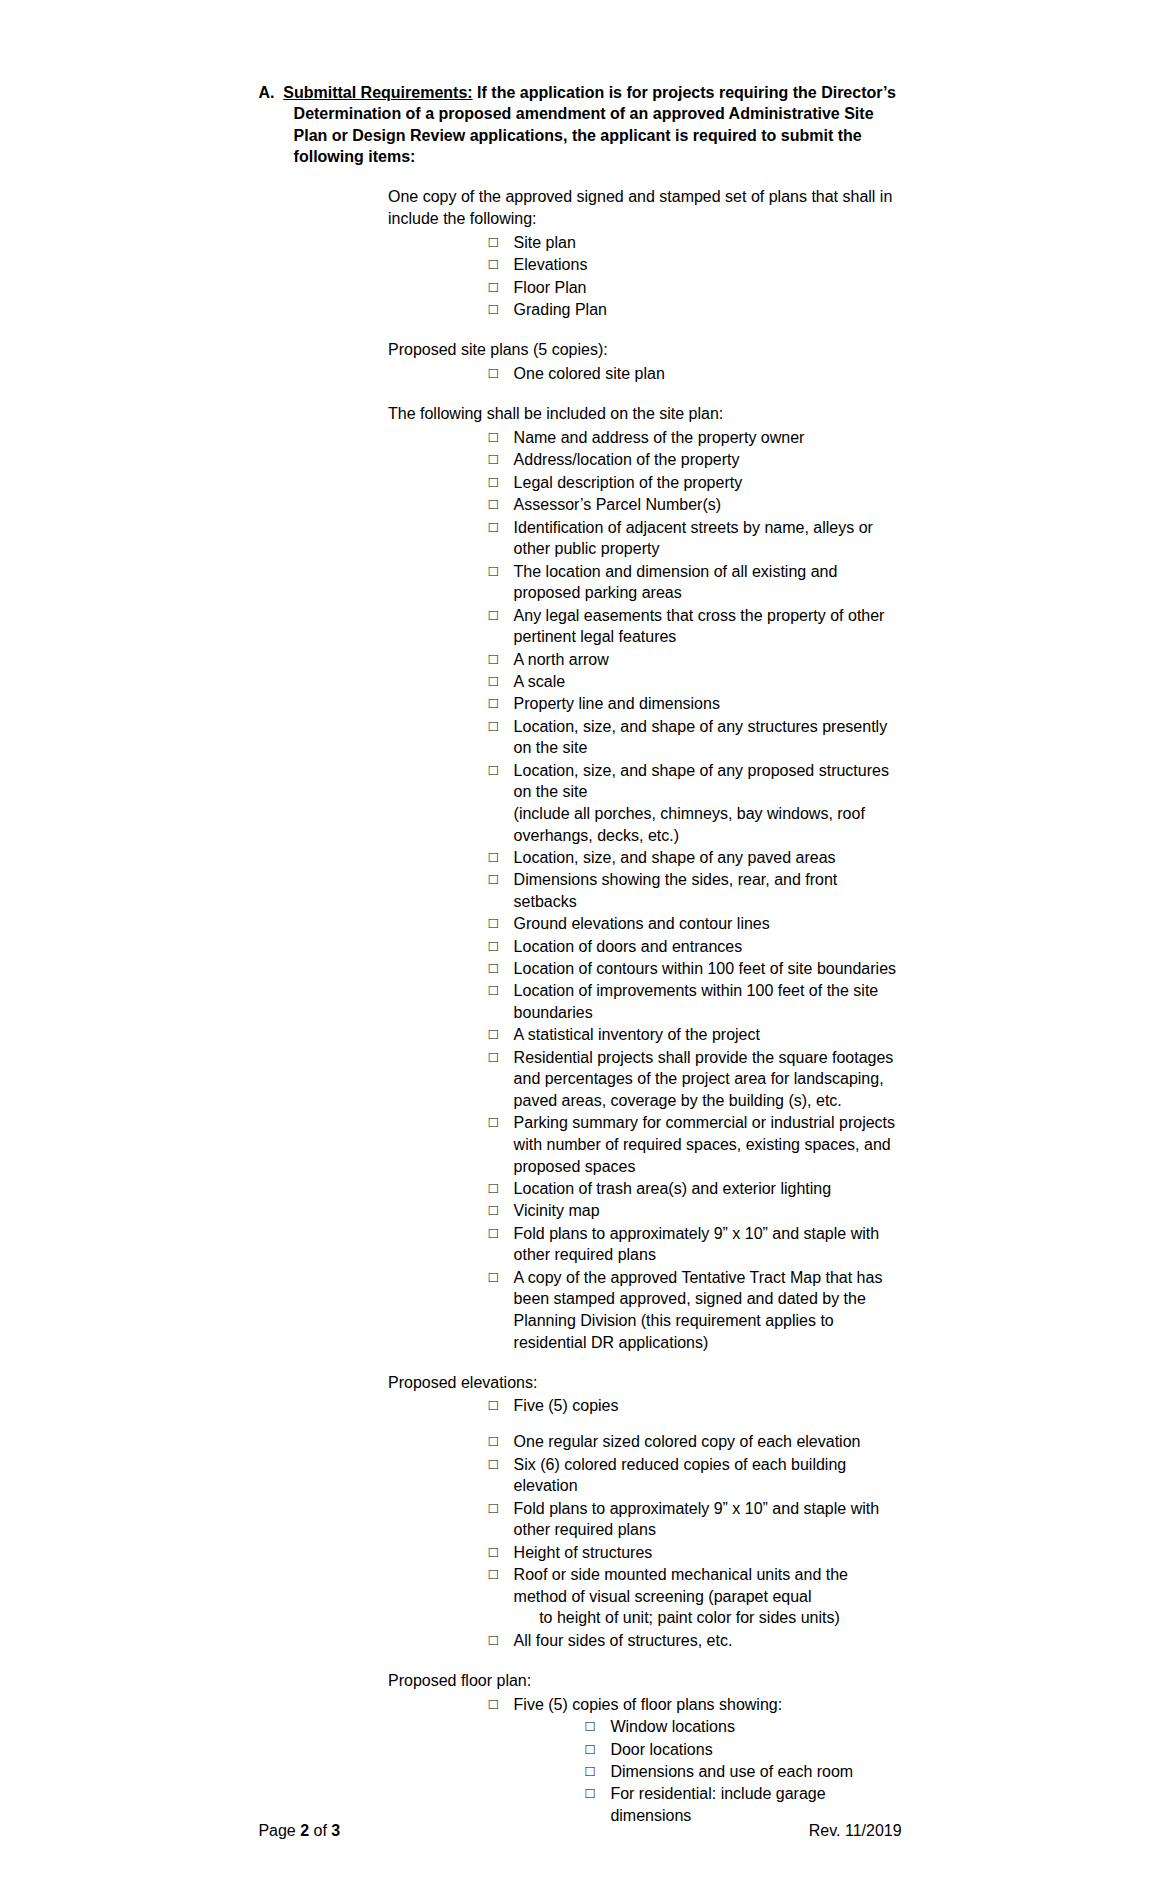A. Submittal Requirements: If the application is for projects requiring the Director’s Determination of a proposed amendment of an approved Administrative Site Plan or Design Review applications, the applicant is required to submit the following items:
One copy of the approved signed and stamped set of plans that shall in include the following:
Site plan
Elevations
Floor Plan
Grading Plan
Proposed site plans (5 copies):
One colored site plan
The following shall be included on the site plan:
Name and address of the property owner
Address/location of the property
Legal description of the property
Assessor’s Parcel Number(s)
Identification of adjacent streets by name, alleys or other public property
The location and dimension of all existing and proposed parking areas
Any legal easements that cross the property of other pertinent legal features
A north arrow
A scale
Property line and dimensions
Location, size, and shape of any structures presently on the site
Location, size, and shape of any proposed structures on the site(include all porches, chimneys, bay windows, roof overhangs, decks, etc.)
Location, size, and shape of any paved areas
Dimensions showing the sides, rear, and front setbacks
Ground elevations and contour lines
Location of doors and entrances
Location of contours within 100 feet of site boundaries
Location of improvements within 100 feet of the site boundaries
A statistical inventory of the project
Residential projects shall provide the square footages and percentages of the project area for landscaping, paved areas, coverage by the building (s), etc.
Parking summary for commercial or industrial projects with number of required spaces, existing spaces, and proposed spaces
Location of trash area(s) and exterior lighting
Vicinity map
Fold plans to approximately 9” x 10” and staple with other required plans
A copy of the approved Tentative Tract Map that has been stamped approved, signed and dated by the Planning Division (this requirement applies to residential DR applications)
Proposed elevations:
Five (5) copies
One regular sized colored copy of each elevation
Six (6) colored reduced copies of each building elevation
Fold plans to approximately 9” x 10” and staple with other required plans
Height of structures
Roof or side mounted mechanical units and the method of visual screening (parapet equalto height of unit; paint color for sides units)
All four sides of structures, etc.
Proposed floor plan:
Five (5) copies of floor plans showing:
Window locations
Door locations
Dimensions and use of each room
For residential: include garage dimensions
Page 2 of 3
Rev. 11/2019